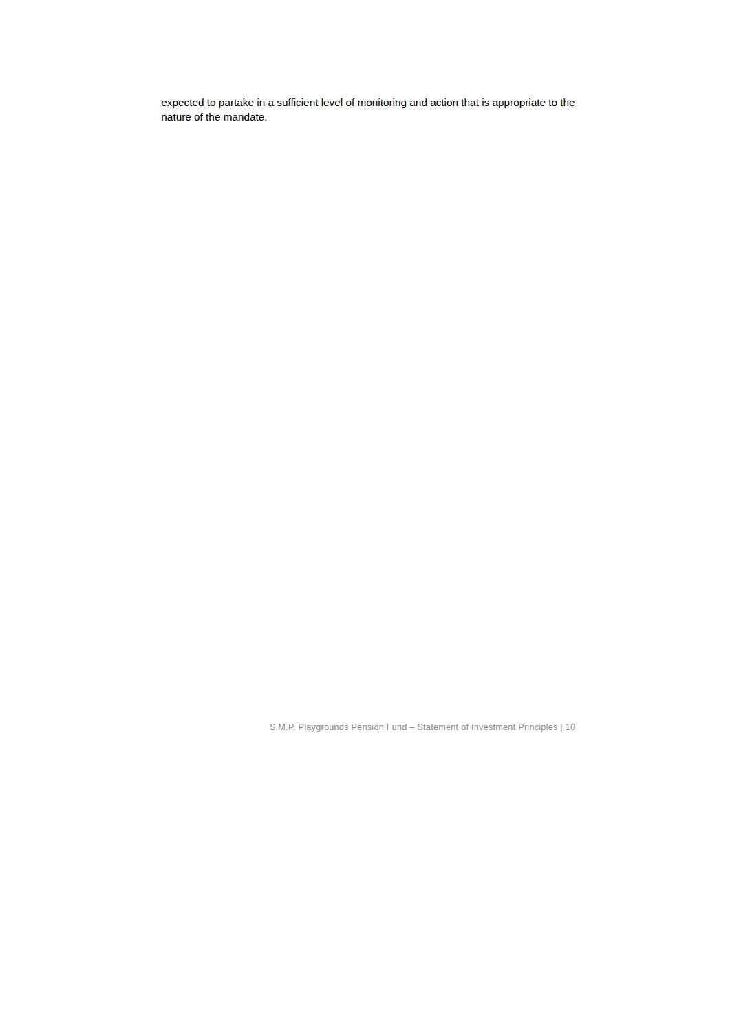expected to partake in a sufficient level of monitoring and action that is appropriate to the nature of the mandate.
S.M.P. Playgrounds Pension Fund – Statement of Investment Principles | 10